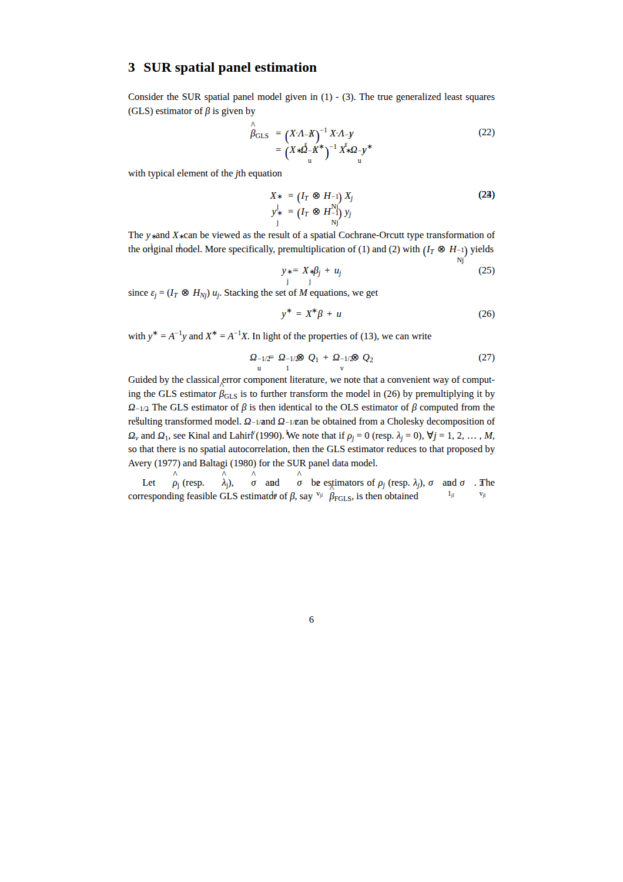3 SUR spatial panel estimation
Consider the SUR spatial panel model given in (1) - (3). The true generalized least squares (GLS) estimator of β is given by
| ^ β GLS | = | ( X ′ Λ −1 ε X ) −1 X ′ Λ −1 ε y |
| | = | ( X ∗′ Ω −1 u X ∗ ) −1 X ∗′ Ω −1 u y ∗ (22) |
with typical element of the jth equation
| X ∗ j | = | ( I T ⊗ H −1 Nj ) X j (23) |
| y ∗ j | = | ( I T ⊗ H −1 Nj ) y j (24) |
The y∗j and X∗j can be viewed as the result of a spatial Cochrane-Orcutt type transformation of the original model. More specifically, premultiplication of (1) and (2) with (IT ⊗ H−1 Nj ) yields
y∗j = X∗j βj + uj (25)
since εj = (IT ⊗ HNj) uj. Stacking the set of M equations, we get
y∗ = X∗β + u (26)
with y∗ = A−1y and X∗ = A−1X. In light of the properties of (13), we can write
Ω−1/2 u = Ω−1/21 ⊗ Q1 + Ω−1/2 v ⊗ Q2 (27)
Guided by the classical error component literature, we note that a convenient way of computing the GLS estimator ^βGLS is to further transform the model in (26) by premultiplying it by Ω−1/2 u . The GLS estimator of β is then identical to the OLS estimator of β computed from the resulting transformed model. Ω−1/2 v and Ω−1/21 can be obtained from a Cholesky decomposition of Ωv and Ω1, see Kinal and Lahiri (1990). We note that if ρj = 0 (resp. λj = 0), ∀j = 1, 2, … , M, so that there is no spatial autocorrelation, then the GLS estimator reduces to that proposed by Avery (1977) and Baltagi (1980) for the SUR panel data model.
Let ^ρj (resp. ^λj), ^σ 21jl and ^σ 2 vjl be estimators of ρj (resp. λj), σ 21jl and σ 2 vjl . The corresponding feasible GLS estimator of β, say ^βFGLS, is then obtained
6